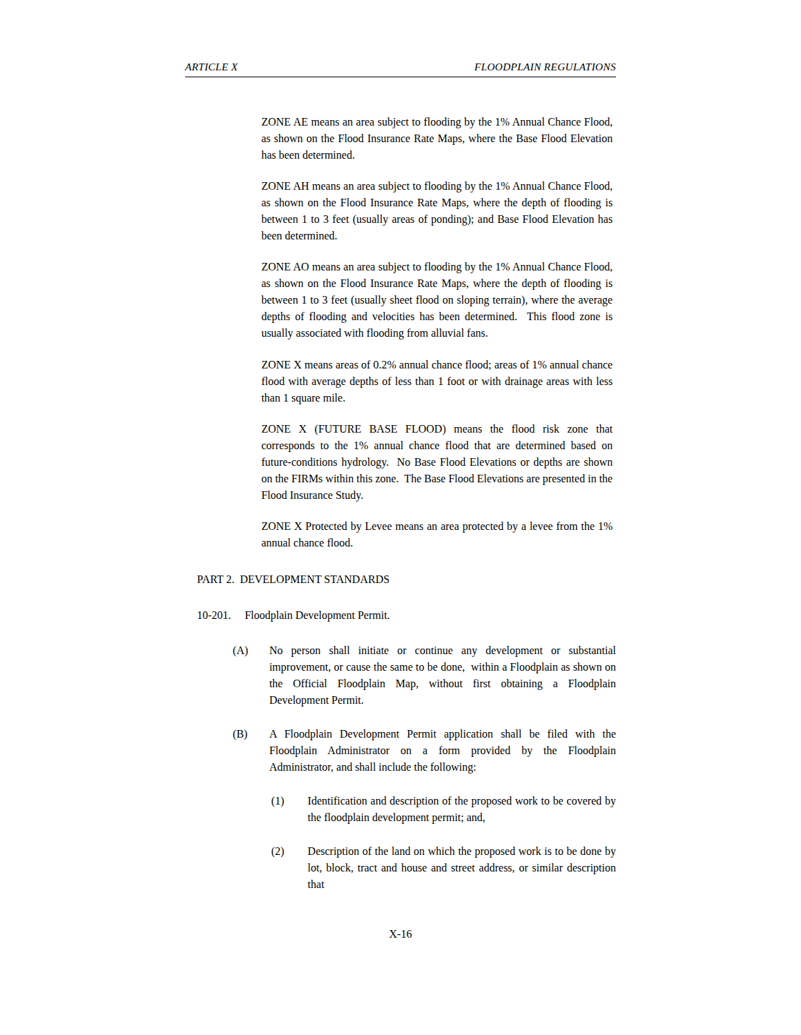ARTICLE X
FLOODPLAIN REGULATIONS
ZONE AE means an area subject to flooding by the 1% Annual Chance Flood, as shown on the Flood Insurance Rate Maps, where the Base Flood Elevation has been determined.
ZONE AH means an area subject to flooding by the 1% Annual Chance Flood, as shown on the Flood Insurance Rate Maps, where the depth of flooding is between 1 to 3 feet (usually areas of ponding); and Base Flood Elevation has been determined.
ZONE AO means an area subject to flooding by the 1% Annual Chance Flood, as shown on the Flood Insurance Rate Maps, where the depth of flooding is between 1 to 3 feet (usually sheet flood on sloping terrain), where the average depths of flooding and velocities has been determined. This flood zone is usually associated with flooding from alluvial fans.
ZONE X means areas of 0.2% annual chance flood; areas of 1% annual chance flood with average depths of less than 1 foot or with drainage areas with less than 1 square mile.
ZONE X (FUTURE BASE FLOOD) means the flood risk zone that corresponds to the 1% annual chance flood that are determined based on future-conditions hydrology. No Base Flood Elevations or depths are shown on the FIRMs within this zone. The Base Flood Elevations are presented in the Flood Insurance Study.
ZONE X Protected by Levee means an area protected by a levee from the 1% annual chance flood.
PART 2. DEVELOPMENT STANDARDS
10-201. Floodplain Development Permit.
(A) No person shall initiate or continue any development or substantial improvement, or cause the same to be done, within a Floodplain as shown on the Official Floodplain Map, without first obtaining a Floodplain Development Permit.
(B) A Floodplain Development Permit application shall be filed with the Floodplain Administrator on a form provided by the Floodplain Administrator, and shall include the following:
(1) Identification and description of the proposed work to be covered by the floodplain development permit; and,
(2) Description of the land on which the proposed work is to be done by lot, block, tract and house and street address, or similar description that
X-16